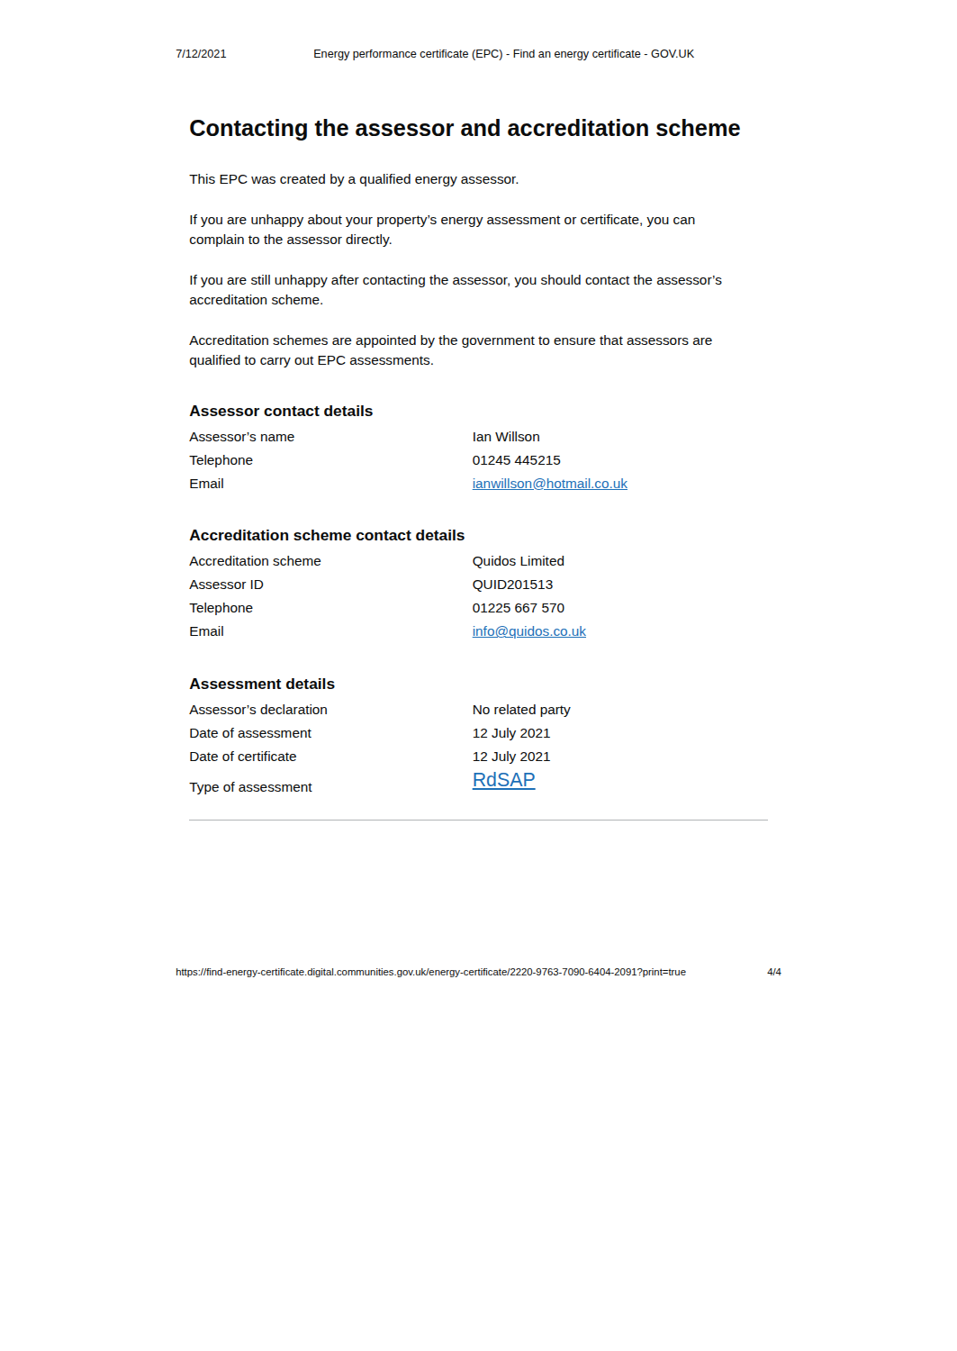7/12/2021 Energy performance certificate (EPC) - Find an energy certificate - GOV.UK
Contacting the assessor and accreditation scheme
This EPC was created by a qualified energy assessor.
If you are unhappy about your property’s energy assessment or certificate, you can complain to the assessor directly.
If you are still unhappy after contacting the assessor, you should contact the assessor’s accreditation scheme.
Accreditation schemes are appointed by the government to ensure that assessors are qualified to carry out EPC assessments.
Assessor contact details
| Assessor’s name | Ian Willson |
| Telephone | 01245 445215 |
| Email | ianwillson@hotmail.co.uk |
Accreditation scheme contact details
| Accreditation scheme | Quidos Limited |
| Assessor ID | QUID201513 |
| Telephone | 01225 667 570 |
| Email | info@quidos.co.uk |
Assessment details
| Assessor’s declaration | No related party |
| Date of assessment | 12 July 2021 |
| Date of certificate | 12 July 2021 |
| Type of assessment | RdSAP |
https://find-energy-certificate.digital.communities.gov.uk/energy-certificate/2220-9763-7090-6404-2091?print=true 4/4